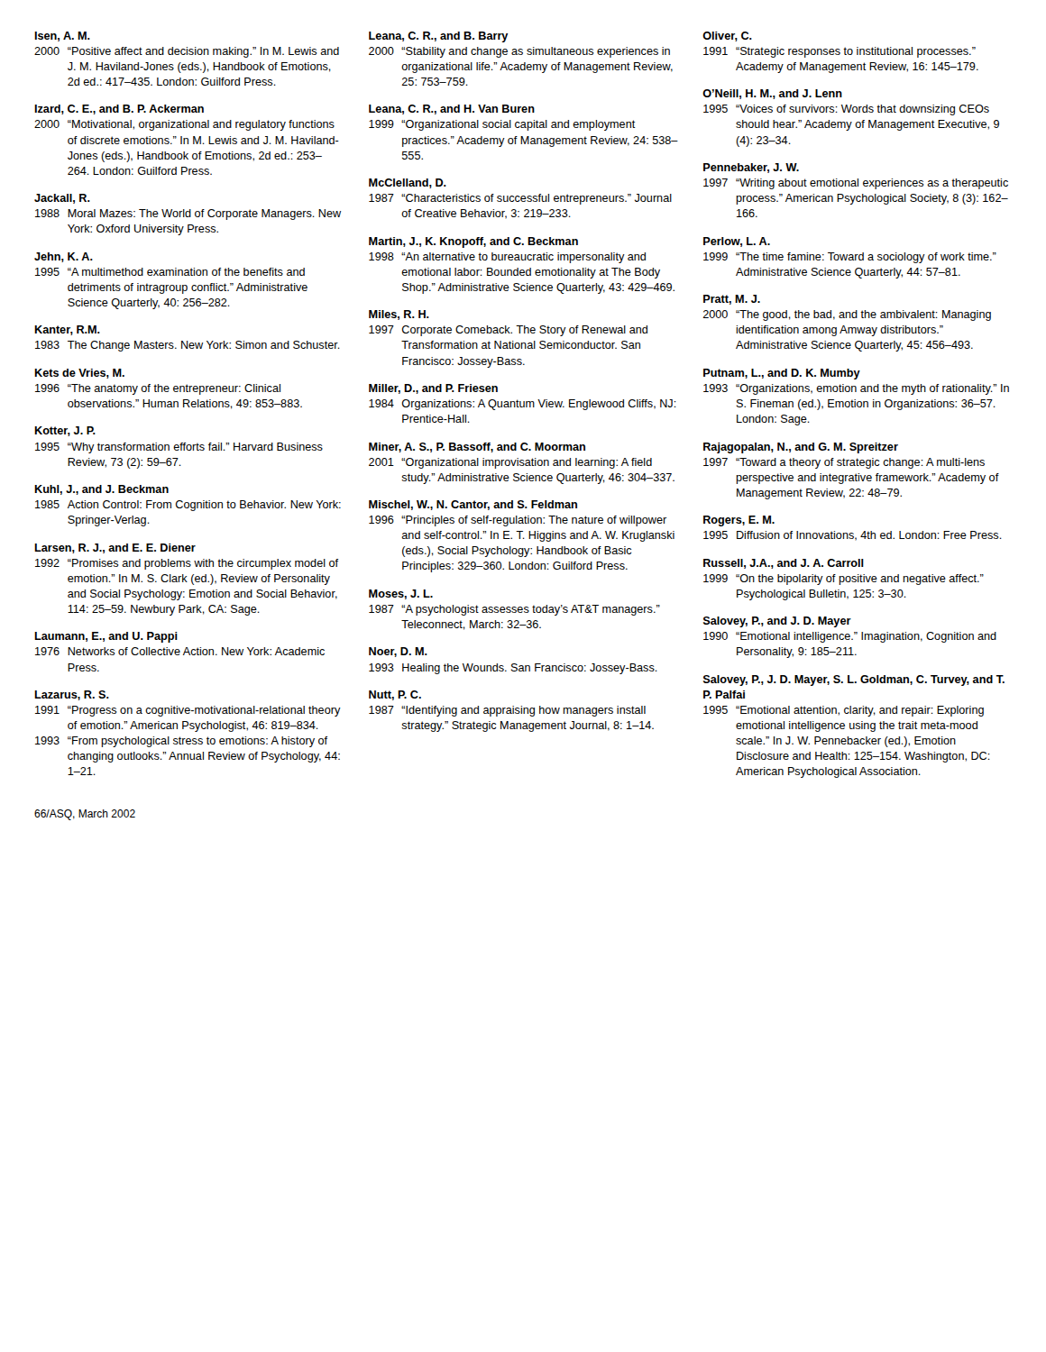Isen, A. M.
2000“Positive affect and decision making.” In M. Lewis and J. M. Haviland-Jones (eds.), Handbook of Emotions, 2d ed.: 417–435. London: Guilford Press.
Izard, C. E., and B. P. Ackerman
2000“Motivational, organizational and regulatory functions of discrete emotions.” In M. Lewis and J. M. Haviland-Jones (eds.), Handbook of Emotions, 2d ed.: 253–264. London: Guilford Press.
Jackall, R.
1988 Moral Mazes: The World of Corporate Managers. New York: Oxford University Press.
Jehn, K. A.
1995“A multimethod examination of the benefits and detriments of intragroup conflict.” Administrative Science Quarterly, 40: 256–282.
Kanter, R.M.
1983 The Change Masters. New York: Simon and Schuster.
Kets de Vries, M.
1996“The anatomy of the entrepreneur: Clinical observations.” Human Relations, 49: 853–883.
Kotter, J. P.
1995“Why transformation efforts fail.” Harvard Business Review, 73 (2): 59–67.
Kuhl, J., and J. Beckman
1985 Action Control: From Cognition to Behavior. New York: Springer-Verlag.
Larsen, R. J., and E. E. Diener
1992“Promises and problems with the circumplex model of emotion.” In M. S. Clark (ed.), Review of Personality and Social Psychology: Emotion and Social Behavior, 114: 25–59. Newbury Park, CA: Sage.
Laumann, E., and U. Pappi
1976 Networks of Collective Action. New York: Academic Press.
Lazarus, R. S.
1991“Progress on a cognitive-motivational-relational theory of emotion.” American Psychologist, 46: 819–834.
1993“From psychological stress to emotions: A history of changing outlooks.” Annual Review of Psychology, 44: 1–21.
Leana, C. R., and B. Barry
2000“Stability and change as simultaneous experiences in organizational life.” Academy of Management Review, 25: 753–759.
Leana, C. R., and H. Van Buren
1999“Organizational social capital and employment practices.” Academy of Management Review, 24: 538–555.
McClelland, D.
1987“Characteristics of successful entrepreneurs.” Journal of Creative Behavior, 3: 219–233.
Martin, J., K. Knopoff, and C. Beckman
1998“An alternative to bureaucratic impersonality and emotional labor: Bounded emotionality at The Body Shop.” Administrative Science Quarterly, 43: 429–469.
Miles, R. H.
1997 Corporate Comeback. The Story of Renewal and Transformation at National Semiconductor. San Francisco: Jossey-Bass.
Miller, D., and P. Friesen
1984 Organizations: A Quantum View. Englewood Cliffs, NJ: Prentice-Hall.
Miner, A. S., P. Bassoff, and C. Moorman
2001“Organizational improvisation and learning: A field study.” Administrative Science Quarterly, 46: 304–337.
Mischel, W., N. Cantor, and S. Feldman
1996“Principles of self-regulation: The nature of willpower and self-control.” In E. T. Higgins and A. W. Kruglanski (eds.), Social Psychology: Handbook of Basic Principles: 329–360. London: Guilford Press.
Moses, J. L.
1987“A psychologist assesses today’s AT&T managers.” Teleconnect, March: 32–36.
Noer, D. M.
1993 Healing the Wounds. San Francisco: Jossey-Bass.
Nutt, P. C.
1987“Identifying and appraising how managers install strategy.” Strategic Management Journal, 8: 1–14.
Oliver, C.
1991“Strategic responses to institutional processes.” Academy of Management Review, 16: 145–179.
O’Neill, H. M., and J. Lenn
1995“Voices of survivors: Words that downsizing CEOs should hear.” Academy of Management Executive, 9 (4): 23–34.
Pennebaker, J. W.
1997“Writing about emotional experiences as a therapeutic process.” American Psychological Society, 8 (3): 162–166.
Perlow, L. A.
1999“The time famine: Toward a sociology of work time.” Administrative Science Quarterly, 44: 57–81.
Pratt, M. J.
2000“The good, the bad, and the ambivalent: Managing identification among Amway distributors.” Administrative Science Quarterly, 45: 456–493.
Putnam, L., and D. K. Mumby
1993“Organizations, emotion and the myth of rationality.” In S. Fineman (ed.), Emotion in Organizations: 36–57. London: Sage.
Rajagopalan, N., and G. M. Spreitzer
1997“Toward a theory of strategic change: A multi-lens perspective and integrative framework.” Academy of Management Review, 22: 48–79.
Rogers, E. M.
1995 Diffusion of Innovations, 4th ed. London: Free Press.
Russell, J.A., and J. A. Carroll
1999“On the bipolarity of positive and negative affect.” Psychological Bulletin, 125: 3–30.
Salovey, P., and J. D. Mayer
1990“Emotional intelligence.” Imagination, Cognition and Personality, 9: 185–211.
Salovey, P., J. D. Mayer, S. L. Goldman, C. Turvey, and T. P. Palfai
1995“Emotional attention, clarity, and repair: Exploring emotional intelligence using the trait meta-mood scale.” In J. W. Pennebacker (ed.), Emotion Disclosure and Health: 125–154. Washington, DC: American Psychological Association.
66/ASQ, March 2002